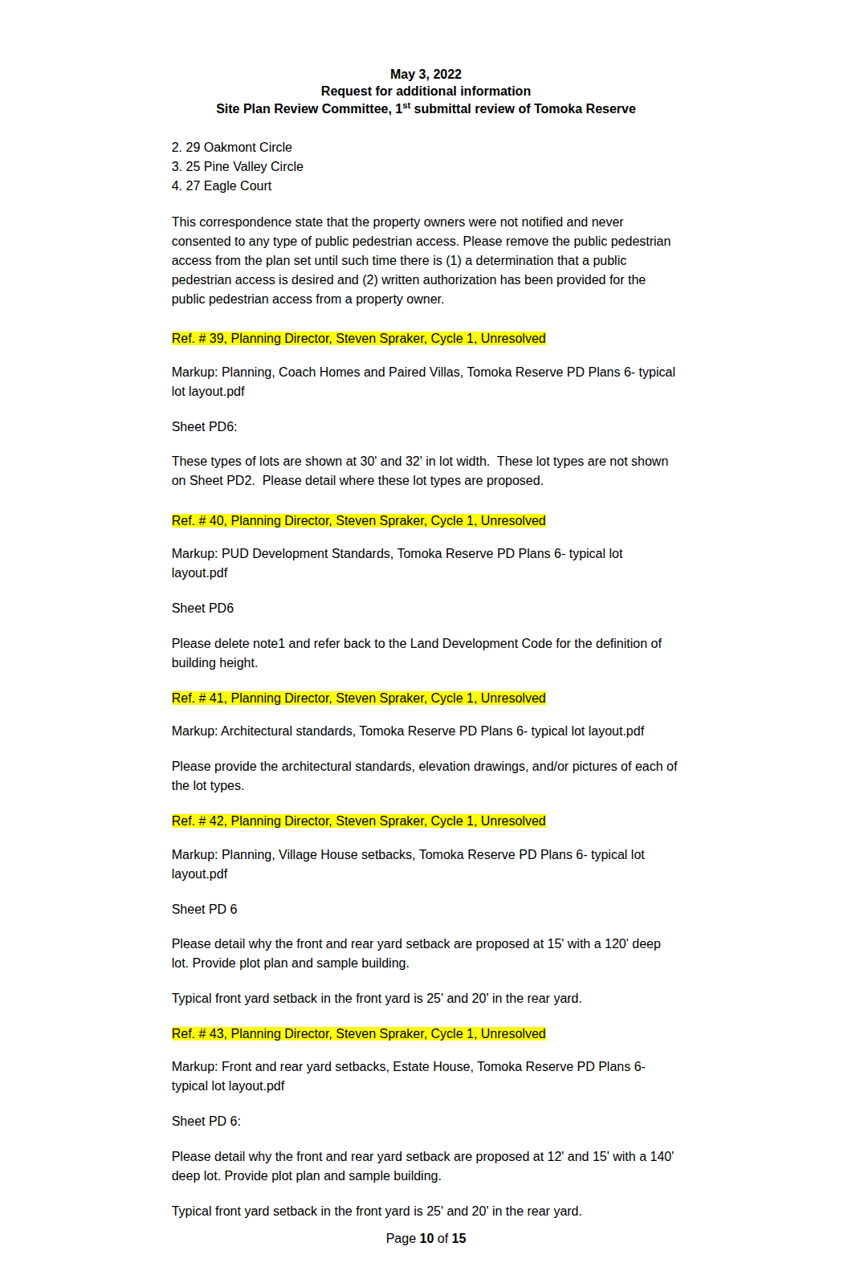May 3, 2022
Request for additional information
Site Plan Review Committee, 1st submittal review of Tomoka Reserve
2. 29 Oakmont Circle
3. 25 Pine Valley Circle
4. 27 Eagle Court
This correspondence state that the property owners were not notified and never consented to any type of public pedestrian access. Please remove the public pedestrian access from the plan set until such time there is (1) a determination that a public pedestrian access is desired and (2) written authorization has been provided for the public pedestrian access from a property owner.
Ref. # 39, Planning Director, Steven Spraker, Cycle 1, Unresolved
Markup: Planning, Coach Homes and Paired Villas, Tomoka Reserve PD Plans 6- typical lot layout.pdf
Sheet PD6:
These types of lots are shown at 30' and 32' in lot width. These lot types are not shown on Sheet PD2. Please detail where these lot types are proposed.
Ref. # 40, Planning Director, Steven Spraker, Cycle 1, Unresolved
Markup: PUD Development Standards, Tomoka Reserve PD Plans 6- typical lot layout.pdf
Sheet PD6
Please delete note1 and refer back to the Land Development Code for the definition of building height.
Ref. # 41, Planning Director, Steven Spraker, Cycle 1, Unresolved
Markup: Architectural standards, Tomoka Reserve PD Plans 6- typical lot layout.pdf
Please provide the architectural standards, elevation drawings, and/or pictures of each of the lot types.
Ref. # 42, Planning Director, Steven Spraker, Cycle 1, Unresolved
Markup: Planning, Village House setbacks, Tomoka Reserve PD Plans 6- typical lot layout.pdf
Sheet PD 6
Please detail why the front and rear yard setback are proposed at 15' with a 120' deep lot. Provide plot plan and sample building.
Typical front yard setback in the front yard is 25' and 20' in the rear yard.
Ref. # 43, Planning Director, Steven Spraker, Cycle 1, Unresolved
Markup: Front and rear yard setbacks, Estate House, Tomoka Reserve PD Plans 6- typical lot layout.pdf
Sheet PD 6:
Please detail why the front and rear yard setback are proposed at 12' and 15' with a 140' deep lot. Provide plot plan and sample building.
Typical front yard setback in the front yard is 25' and 20' in the rear yard.
Page 10 of 15